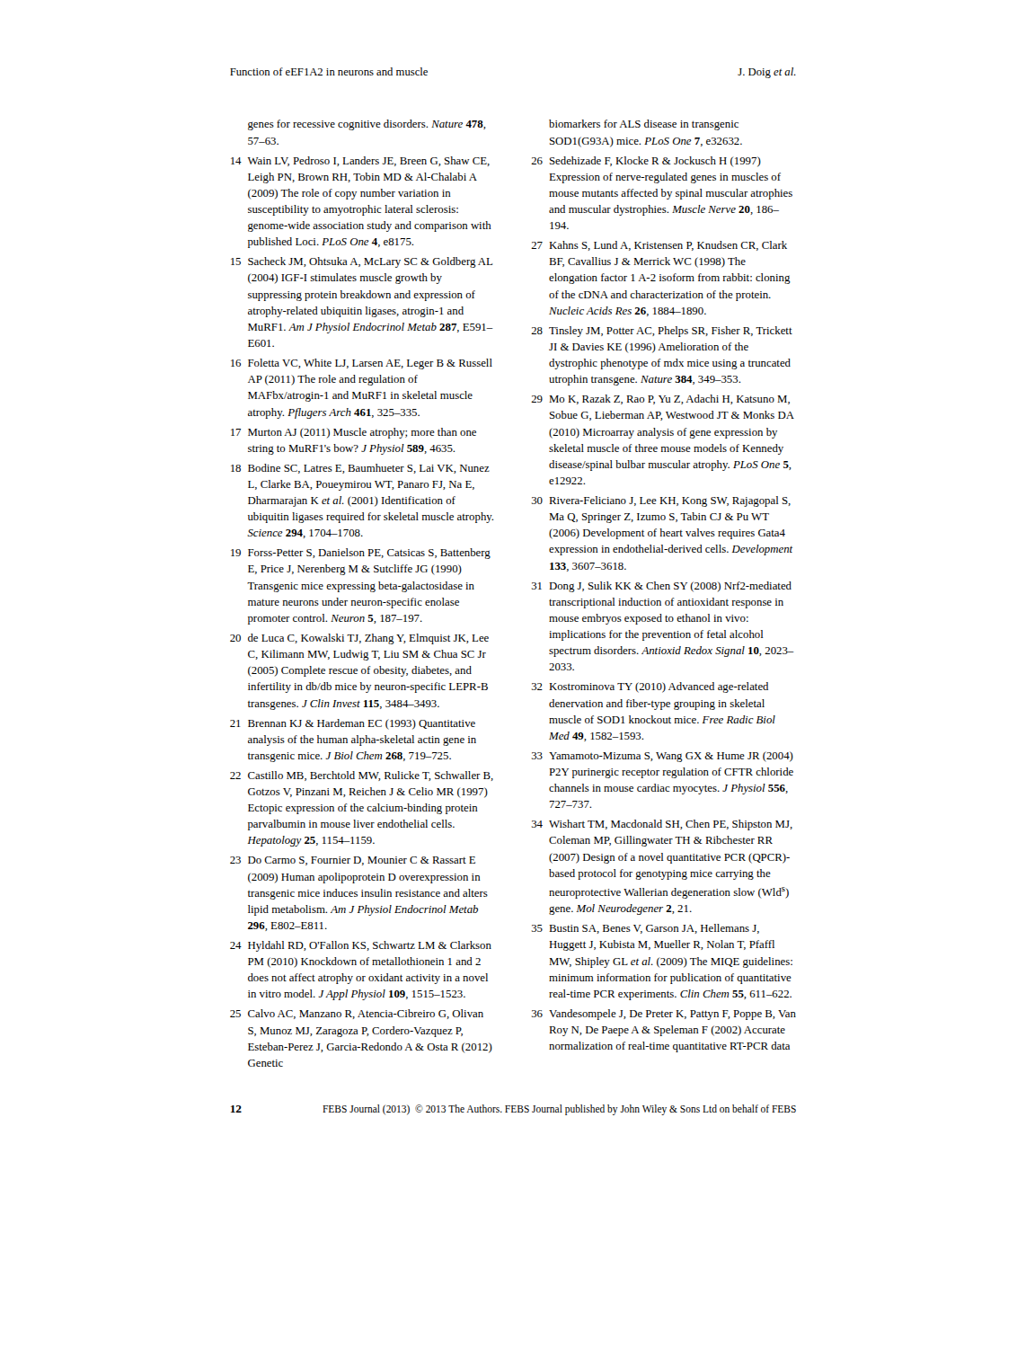Function of eEF1A2 in neurons and muscle
J. Doig et al.
genes for recessive cognitive disorders. Nature 478, 57–63.
14 Wain LV, Pedroso I, Landers JE, Breen G, Shaw CE, Leigh PN, Brown RH, Tobin MD & Al-Chalabi A (2009) The role of copy number variation in susceptibility to amyotrophic lateral sclerosis: genome-wide association study and comparison with published Loci. PLoS One 4, e8175.
15 Sacheck JM, Ohtsuka A, McLary SC & Goldberg AL (2004) IGF-I stimulates muscle growth by suppressing protein breakdown and expression of atrophy-related ubiquitin ligases, atrogin-1 and MuRF1. Am J Physiol Endocrinol Metab 287, E591–E601.
16 Foletta VC, White LJ, Larsen AE, Leger B & Russell AP (2011) The role and regulation of MAFbx/atrogin-1 and MuRF1 in skeletal muscle atrophy. Pflugers Arch 461, 325–335.
17 Murton AJ (2011) Muscle atrophy; more than one string to MuRF1's bow? J Physiol 589, 4635.
18 Bodine SC, Latres E, Baumhueter S, Lai VK, Nunez L, Clarke BA, Poueymirou WT, Panaro FJ, Na E, Dharmarajan K et al. (2001) Identification of ubiquitin ligases required for skeletal muscle atrophy. Science 294, 1704–1708.
19 Forss-Petter S, Danielson PE, Catsicas S, Battenberg E, Price J, Nerenberg M & Sutcliffe JG (1990) Transgenic mice expressing beta-galactosidase in mature neurons under neuron-specific enolase promoter control. Neuron 5, 187–197.
20de Luca C, Kowalski TJ, Zhang Y, Elmquist JK, Lee C, Kilimann MW, Ludwig T, Liu SM & Chua SC Jr (2005) Complete rescue of obesity, diabetes, and infertility in db/db mice by neuron-specific LEPR-B transgenes. J Clin Invest 115, 3484–3493.
21 Brennan KJ & Hardeman EC (1993) Quantitative analysis of the human alpha-skeletal actin gene in transgenic mice. J Biol Chem 268, 719–725.
22 Castillo MB, Berchtold MW, Rulicke T, Schwaller B, Gotzos V, Pinzani M, Reichen J & Celio MR (1997) Ectopic expression of the calcium-binding protein parvalbumin in mouse liver endothelial cells. Hepatology 25, 1154–1159.
23 Do Carmo S, Fournier D, Mounier C & Rassart E (2009) Human apolipoprotein D overexpression in transgenic mice induces insulin resistance and alters lipid metabolism. Am J Physiol Endocrinol Metab 296, E802–E811.
24 Hyldahl RD, O'Fallon KS, Schwartz LM & Clarkson PM (2010) Knockdown of metallothionein 1 and 2 does not affect atrophy or oxidant activity in a novel in vitro model. J Appl Physiol 109, 1515–1523.
25 Calvo AC, Manzano R, Atencia-Cibreiro G, Olivan S, Munoz MJ, Zaragoza P, Cordero-Vazquez P, Esteban-Perez J, Garcia-Redondo A & Osta R (2012) Genetic
biomarkers for ALS disease in transgenic SOD1(G93A) mice. PLoS One 7, e32632.
26 Sedehizade F, Klocke R & Jockusch H (1997) Expression of nerve-regulated genes in muscles of mouse mutants affected by spinal muscular atrophies and muscular dystrophies. Muscle Nerve 20, 186–194.
27 Kahns S, Lund A, Kristensen P, Knudsen CR, Clark BF, Cavallius J & Merrick WC (1998) The elongation factor 1 A-2 isoform from rabbit: cloning of the cDNA and characterization of the protein. Nucleic Acids Res 26, 1884–1890.
28 Tinsley JM, Potter AC, Phelps SR, Fisher R, Trickett JI & Davies KE (1996) Amelioration of the dystrophic phenotype of mdx mice using a truncated utrophin transgene. Nature 384, 349–353.
29 Mo K, Razak Z, Rao P, Yu Z, Adachi H, Katsuno M, Sobue G, Lieberman AP, Westwood JT & Monks DA (2010) Microarray analysis of gene expression by skeletal muscle of three mouse models of Kennedy disease/spinal bulbar muscular atrophy. PLoS One 5, e12922.
30 Rivera-Feliciano J, Lee KH, Kong SW, Rajagopal S, Ma Q, Springer Z, Izumo S, Tabin CJ & Pu WT (2006) Development of heart valves requires Gata4 expression in endothelial-derived cells. Development 133, 3607–3618.
31 Dong J, Sulik KK & Chen SY (2008) Nrf2-mediated transcriptional induction of antioxidant response in mouse embryos exposed to ethanol in vivo: implications for the prevention of fetal alcohol spectrum disorders. Antioxid Redox Signal 10, 2023–2033.
32 Kostrominova TY (2010) Advanced age-related denervation and fiber-type grouping in skeletal muscle of SOD1 knockout mice. Free Radic Biol Med 49, 1582–1593.
33 Yamamoto-Mizuma S, Wang GX & Hume JR (2004) P2Y purinergic receptor regulation of CFTR chloride channels in mouse cardiac myocytes. J Physiol 556, 727–737.
34 Wishart TM, Macdonald SH, Chen PE, Shipston MJ, Coleman MP, Gillingwater TH & Ribchester RR (2007) Design of a novel quantitative PCR (QPCR)-based protocol for genotyping mice carrying the neuroprotective Wallerian degeneration slow (Wlds) gene. Mol Neurodegener 2, 21.
35 Bustin SA, Benes V, Garson JA, Hellemans J, Huggett J, Kubista M, Mueller R, Nolan T, Pfaffl MW, Shipley GL et al. (2009) The MIQE guidelines: minimum information for publication of quantitative real-time PCR experiments. Clin Chem 55, 611–622.
36 Vandesompele J, De Preter K, Pattyn F, Poppe B, Van Roy N, De Paepe A & Speleman F (2002) Accurate normalization of real-time quantitative RT-PCR data
12
FEBS Journal (2013) © 2013 The Authors. FEBS Journal published by John Wiley & Sons Ltd on behalf of FEBS